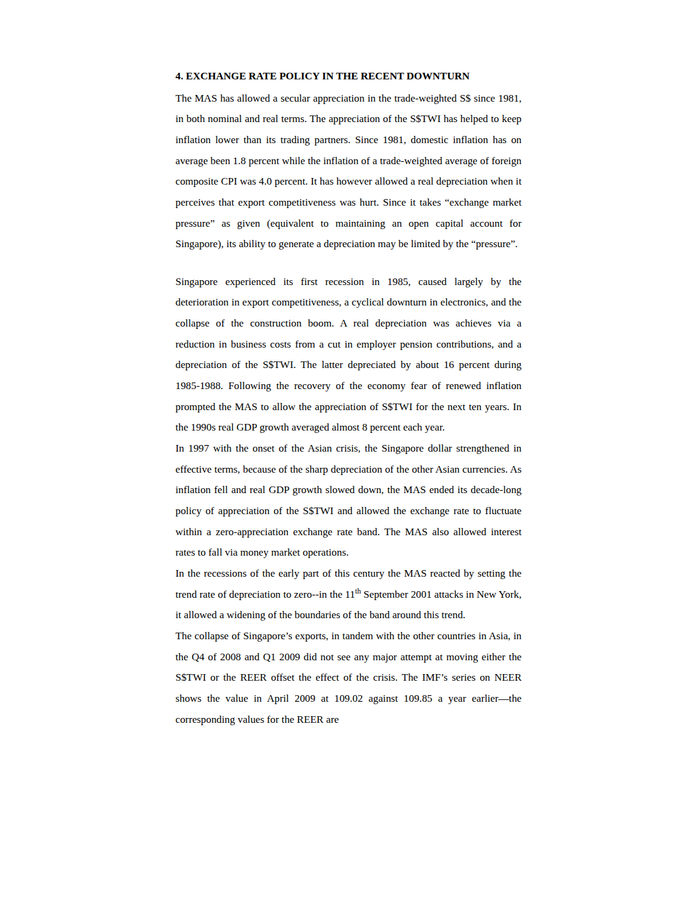4. EXCHANGE RATE POLICY IN THE RECENT DOWNTURN
The MAS has allowed a secular appreciation in the trade-weighted S$ since 1981, in both nominal and real terms. The appreciation of the S$TWI has helped to keep inflation lower than its trading partners. Since 1981, domestic inflation has on average been 1.8 percent while the inflation of a trade-weighted average of foreign composite CPI was 4.0 percent. It has however allowed a real depreciation when it perceives that export competitiveness was hurt. Since it takes “exchange market pressure” as given (equivalent to maintaining an open capital account for Singapore), its ability to generate a depreciation may be limited by the “pressure”.
Singapore experienced its first recession in 1985, caused largely by the deterioration in export competitiveness, a cyclical downturn in electronics, and the collapse of the construction boom. A real depreciation was achieves via a reduction in business costs from a cut in employer pension contributions, and a depreciation of the S$TWI. The latter depreciated by about 16 percent during 1985-1988. Following the recovery of the economy fear of renewed inflation prompted the MAS to allow the appreciation of S$TWI for the next ten years. In the 1990s real GDP growth averaged almost 8 percent each year.
In 1997 with the onset of the Asian crisis, the Singapore dollar strengthened in effective terms, because of the sharp depreciation of the other Asian currencies. As inflation fell and real GDP growth slowed down, the MAS ended its decade-long policy of appreciation of the S$TWI and allowed the exchange rate to fluctuate within a zero-appreciation exchange rate band. The MAS also allowed interest rates to fall via money market operations.
In the recessions of the early part of this century the MAS reacted by setting the trend rate of depreciation to zero--in the 11th September 2001 attacks in New York, it allowed a widening of the boundaries of the band around this trend.
The collapse of Singapore’s exports, in tandem with the other countries in Asia, in the Q4 of 2008 and Q1 2009 did not see any major attempt at moving either the S$TWI or the REER offset the effect of the crisis. The IMF’s series on NEER shows the value in April 2009 at 109.02 against 109.85 a year earlier—the corresponding values for the REER are